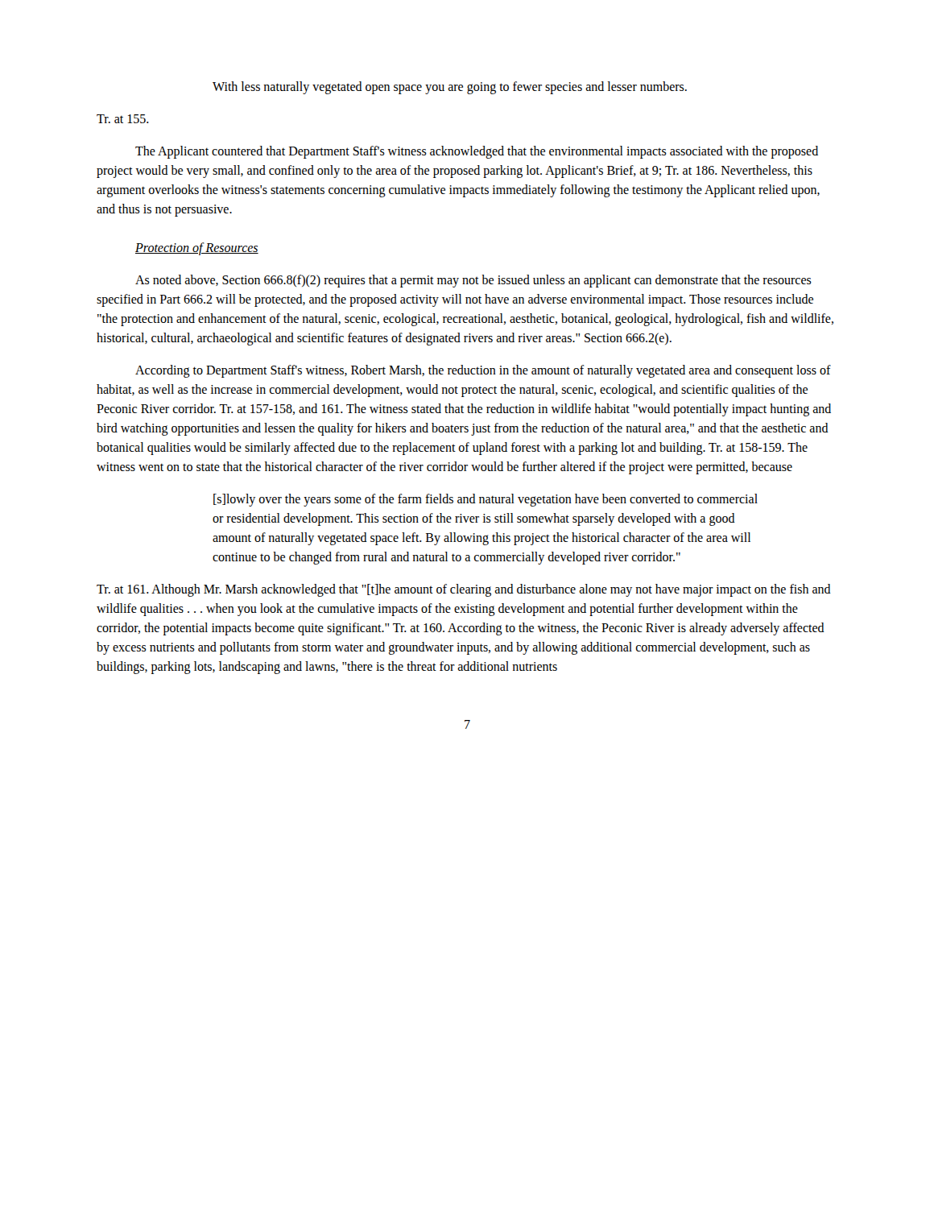With less naturally vegetated open space you are going to fewer species and lesser numbers.
Tr. at 155.
The Applicant countered that Department Staff's witness acknowledged that the environmental impacts associated with the proposed project would be very small, and confined only to the area of the proposed parking lot. Applicant's Brief, at 9; Tr. at 186. Nevertheless, this argument overlooks the witness's statements concerning cumulative impacts immediately following the testimony the Applicant relied upon, and thus is not persuasive.
Protection of Resources
As noted above, Section 666.8(f)(2) requires that a permit may not be issued unless an applicant can demonstrate that the resources specified in Part 666.2 will be protected, and the proposed activity will not have an adverse environmental impact. Those resources include "the protection and enhancement of the natural, scenic, ecological, recreational, aesthetic, botanical, geological, hydrological, fish and wildlife, historical, cultural, archaeological and scientific features of designated rivers and river areas." Section 666.2(e).
According to Department Staff's witness, Robert Marsh, the reduction in the amount of naturally vegetated area and consequent loss of habitat, as well as the increase in commercial development, would not protect the natural, scenic, ecological, and scientific qualities of the Peconic River corridor. Tr. at 157-158, and 161. The witness stated that the reduction in wildlife habitat "would potentially impact hunting and bird watching opportunities and lessen the quality for hikers and boaters just from the reduction of the natural area," and that the aesthetic and botanical qualities would be similarly affected due to the replacement of upland forest with a parking lot and building. Tr. at 158-159. The witness went on to state that the historical character of the river corridor would be further altered if the project were permitted, because
[s]lowly over the years some of the farm fields and natural vegetation have been converted to commercial or residential development. This section of the river is still somewhat sparsely developed with a good amount of naturally vegetated space left. By allowing this project the historical character of the area will continue to be changed from rural and natural to a commercially developed river corridor."
Tr. at 161. Although Mr. Marsh acknowledged that "[t]he amount of clearing and disturbance alone may not have major impact on the fish and wildlife qualities . . . when you look at the cumulative impacts of the existing development and potential further development within the corridor, the potential impacts become quite significant." Tr. at 160. According to the witness, the Peconic River is already adversely affected by excess nutrients and pollutants from storm water and groundwater inputs, and by allowing additional commercial development, such as buildings, parking lots, landscaping and lawns, "there is the threat for additional nutrients
7